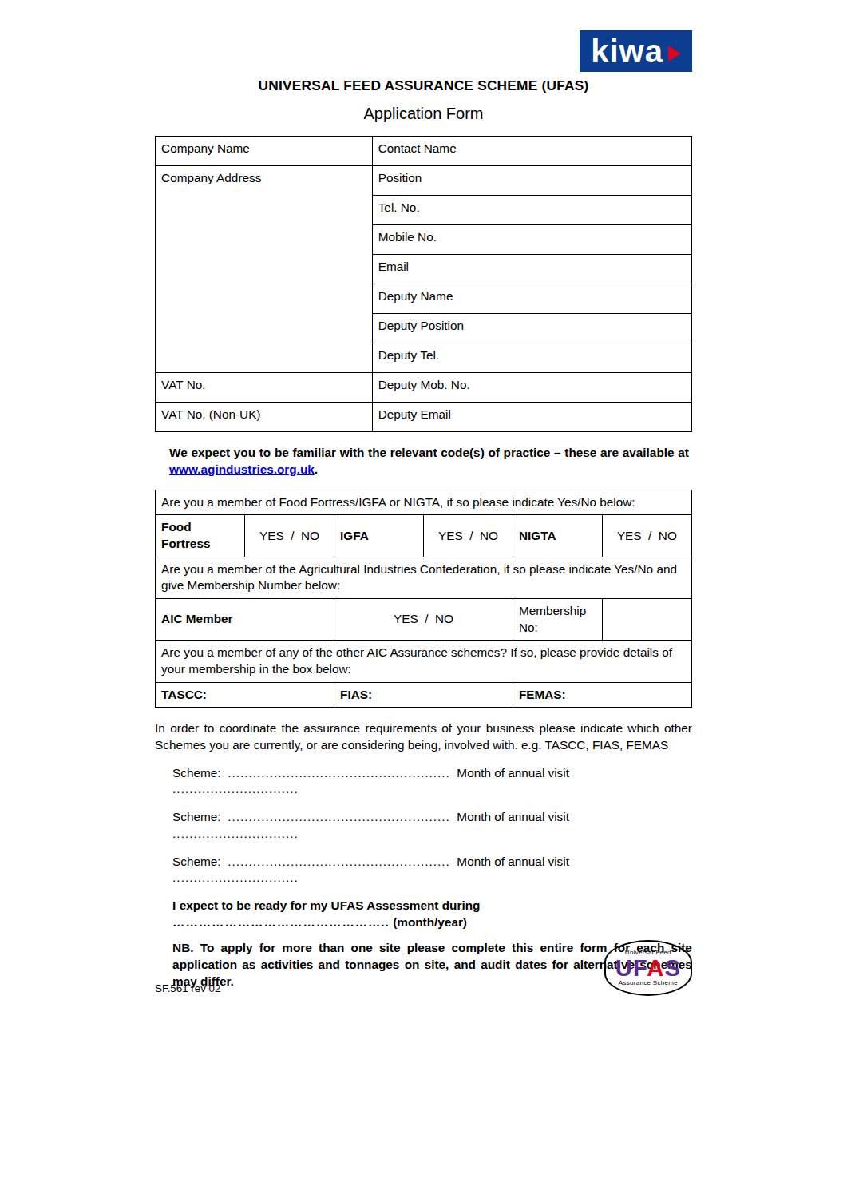kiwa
UNIVERSAL FEED ASSURANCE SCHEME (UFAS)
Application Form
| Company Name | Contact Name |
| Company Address | Position |
| Tel. No. |
| Mobile No. |
| Email |
| Deputy Name |
| Deputy Position |
| Deputy Tel. |
| VAT No. | Deputy Mob. No. |
| VAT No. (Non-UK) | Deputy Email |
We expect you to be familiar with the relevant code(s) of practice – these are available at www.agindustries.org.uk.
| Are you a member of Food Fortress/IGFA or NIGTA, if so please indicate Yes/No below: |
| Food Fortress | YES / NO | IGFA | YES / NO | NIGTA | YES / NO |
| Are you a member of the Agricultural Industries Confederation, if so please indicate Yes/No and give Membership Number below: |
| AIC Member | YES / NO | Membership No: | |
| Are you a member of any of the other AIC Assurance schemes? If so, please provide details of your membership in the box below: |
| TASCC: | FIAS: | FEMAS: |
In order to coordinate the assurance requirements of your business please indicate which other Schemes you are currently, or are considering being, involved with. e.g. TASCC, FIAS, FEMAS
Scheme: ..................................................... Month of annual visit ..............................
Scheme: ..................................................... Month of annual visit ..............................
Scheme: ..................................................... Month of annual visit ..............................
I expect to be ready for my UFAS Assessment during ………………………………………….. (month/year)
NB. To apply for more than one site please complete this entire form for each site application as activities and tonnages on site, and audit dates for alternative schemes may differ.
SF.561 rev 02
Universal Feed
UFAS
Assurance Scheme